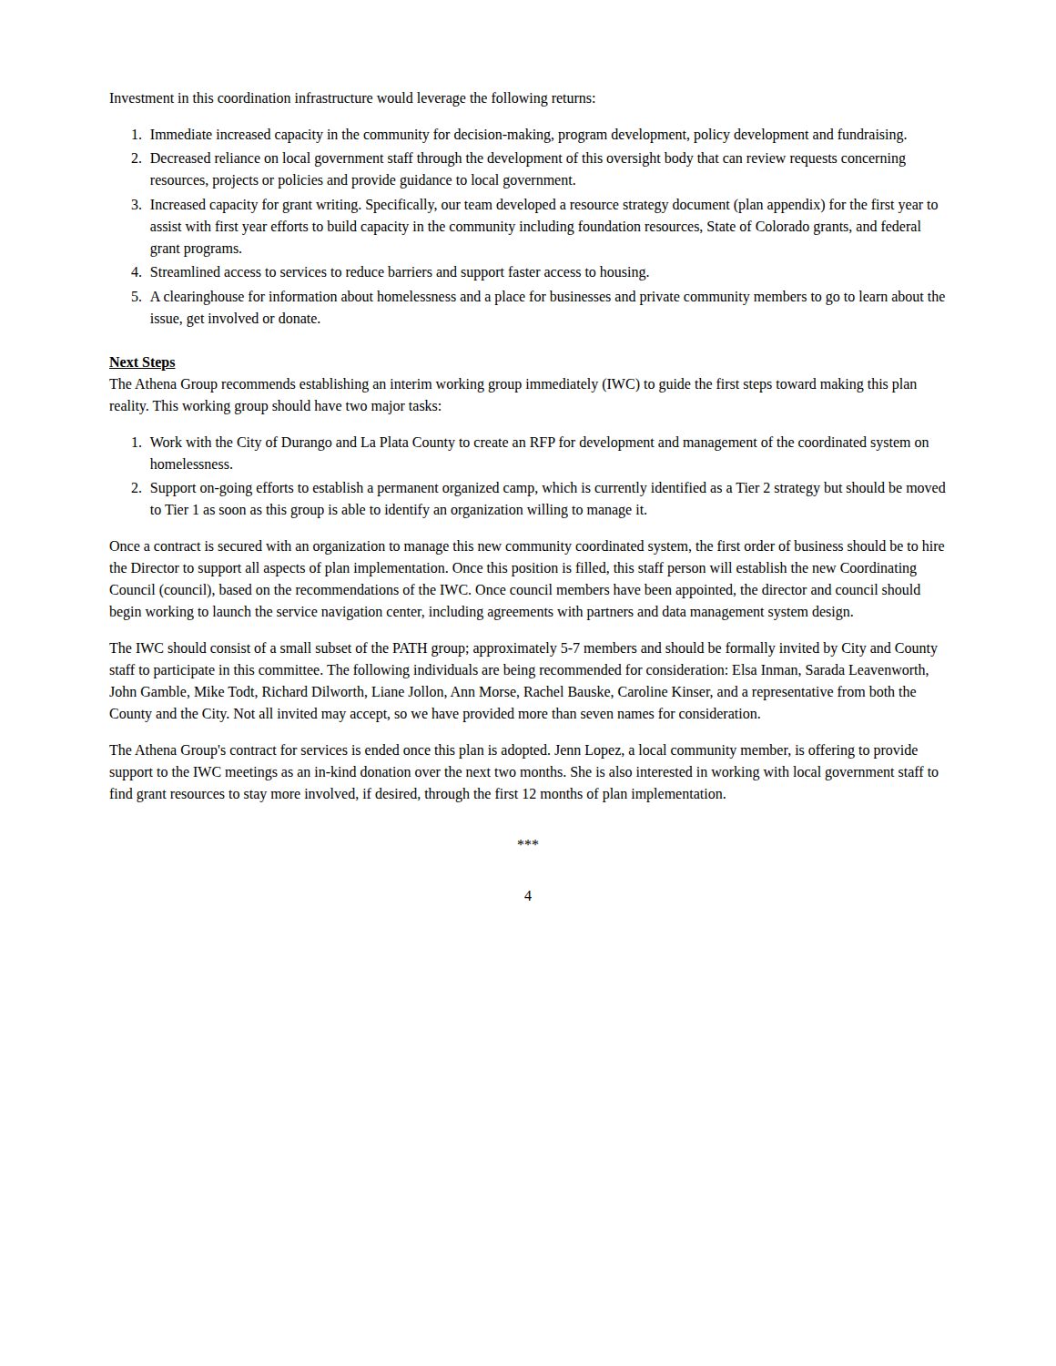Investment in this coordination infrastructure would leverage the following returns:
Immediate increased capacity in the community for decision-making, program development, policy development and fundraising.
Decreased reliance on local government staff through the development of this oversight body that can review requests concerning resources, projects or policies and provide guidance to local government.
Increased capacity for grant writing. Specifically, our team developed a resource strategy document (plan appendix) for the first year to assist with first year efforts to build capacity in the community including foundation resources, State of Colorado grants, and federal grant programs.
Streamlined access to services to reduce barriers and support faster access to housing.
A clearinghouse for information about homelessness and a place for businesses and private community members to go to learn about the issue, get involved or donate.
Next Steps
The Athena Group recommends establishing an interim working group immediately (IWC) to guide the first steps toward making this plan reality. This working group should have two major tasks:
Work with the City of Durango and La Plata County to create an RFP for development and management of the coordinated system on homelessness.
Support on-going efforts to establish a permanent organized camp, which is currently identified as a Tier 2 strategy but should be moved to Tier 1 as soon as this group is able to identify an organization willing to manage it.
Once a contract is secured with an organization to manage this new community coordinated system, the first order of business should be to hire the Director to support all aspects of plan implementation. Once this position is filled, this staff person will establish the new Coordinating Council (council), based on the recommendations of the IWC. Once council members have been appointed, the director and council should begin working to launch the service navigation center, including agreements with partners and data management system design.
The IWC should consist of a small subset of the PATH group; approximately 5-7 members and should be formally invited by City and County staff to participate in this committee. The following individuals are being recommended for consideration: Elsa Inman, Sarada Leavenworth, John Gamble, Mike Todt, Richard Dilworth, Liane Jollon, Ann Morse, Rachel Bauske, Caroline Kinser, and a representative from both the County and the City. Not all invited may accept, so we have provided more than seven names for consideration.
The Athena Group's contract for services is ended once this plan is adopted. Jenn Lopez, a local community member, is offering to provide support to the IWC meetings as an in-kind donation over the next two months. She is also interested in working with local government staff to find grant resources to stay more involved, if desired, through the first 12 months of plan implementation.
***
4